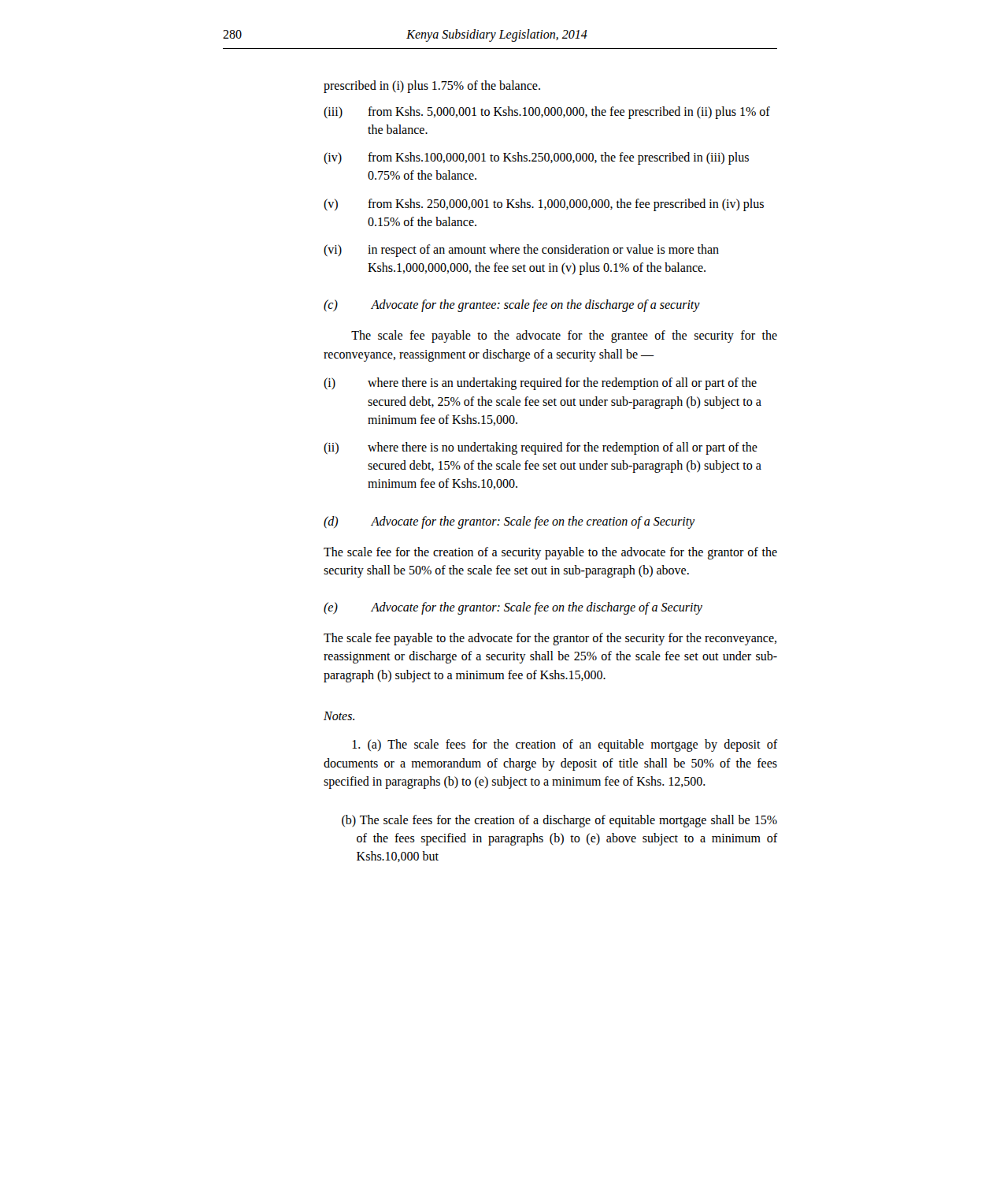280 Kenya Subsidiary Legislation, 2014
prescribed in (i) plus 1.75% of the balance.
(iii) from Kshs. 5,000,001 to Kshs.100,000,000, the fee prescribed in (ii) plus 1% of the balance.
(iv) from Kshs.100,000,001 to Kshs.250,000,000, the fee prescribed in (iii) plus 0.75% of the balance.
(v) from Kshs. 250,000,001 to Kshs. 1,000,000,000, the fee prescribed in (iv) plus 0.15% of the balance.
(vi) in respect of an amount where the consideration or value is more than Kshs.1,000,000,000, the fee set out in (v) plus 0.1% of the balance.
(c) Advocate for the grantee: scale fee on the discharge of a security
The scale fee payable to the advocate for the grantee of the security for the reconveyance, reassignment or discharge of a security shall be —
(i) where there is an undertaking required for the redemption of all or part of the secured debt, 25% of the scale fee set out under sub-paragraph (b) subject to a minimum fee of Kshs.15,000.
(ii) where there is no undertaking required for the redemption of all or part of the secured debt, 15% of the scale fee set out under sub-paragraph (b) subject to a minimum fee of Kshs.10,000.
(d) Advocate for the grantor: Scale fee on the creation of a Security
The scale fee for the creation of a security payable to the advocate for the grantor of the security shall be 50% of the scale fee set out in sub-paragraph (b) above.
(e) Advocate for the grantor: Scale fee on the discharge of a Security
The scale fee payable to the advocate for the grantor of the security for the reconveyance, reassignment or discharge of a security shall be 25% of the scale fee set out under sub-paragraph (b) subject to a minimum fee of Kshs.15,000.
Notes.
1. (a) The scale fees for the creation of an equitable mortgage by deposit of documents or a memorandum of charge by deposit of title shall be 50% of the fees specified in paragraphs (b) to (e) subject to a minimum fee of Kshs. 12,500.
(b) The scale fees for the creation of a discharge of equitable mortgage shall be 15% of the fees specified in paragraphs (b) to (e) above subject to a minimum of Kshs.10,000 but